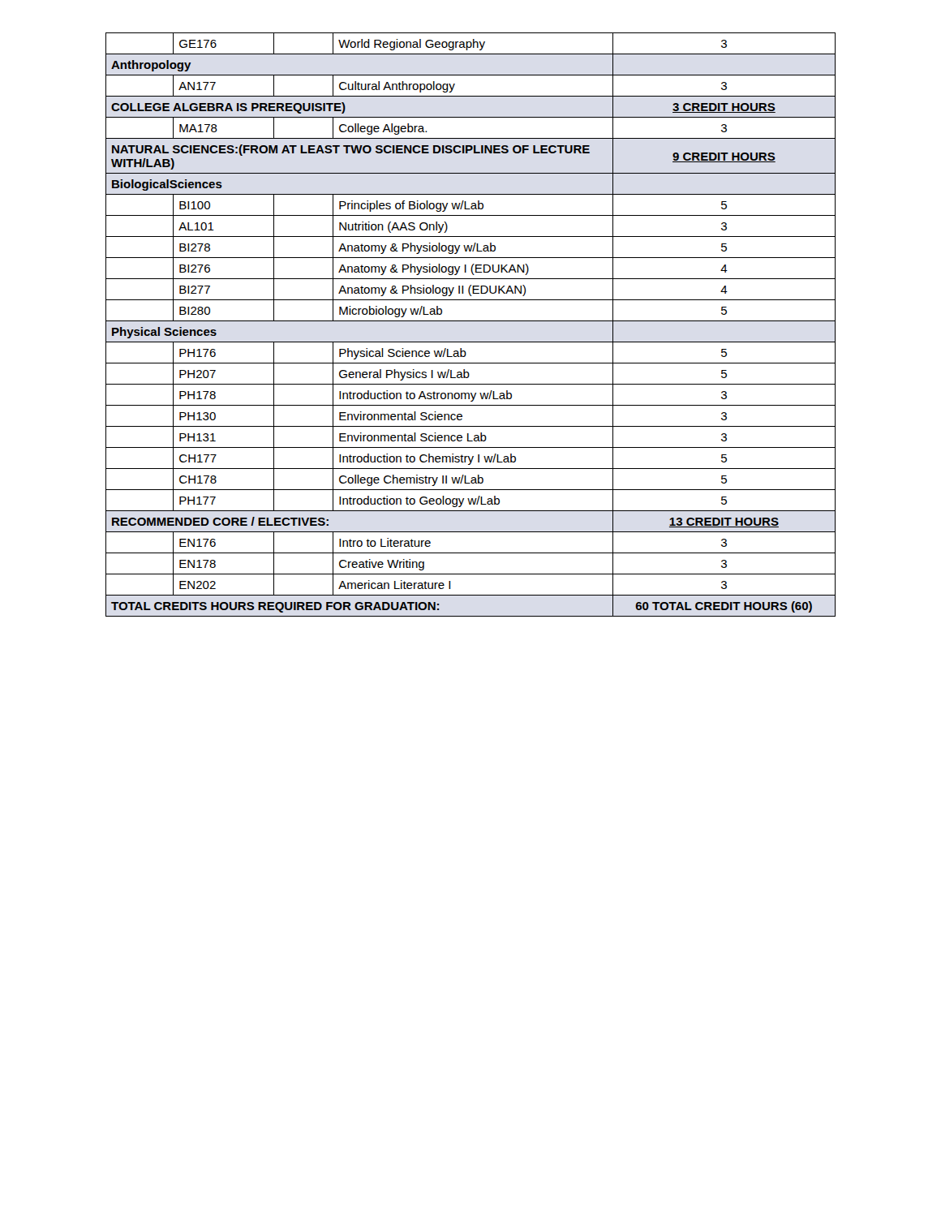| | GE176 | | World Regional Geography | 3 |
| Anthropology | |
| | AN177 | | Cultural Anthropology | 3 |
| COLLEGE ALGEBRA IS PREREQUISITE) | 3 CREDIT HOURS |
| | MA178 | | College Algebra. | 3 |
| NATURAL SCIENCES:(FROM AT LEAST TWO SCIENCE DISCIPLINES OF LECTURE WITH/LAB) | 9 CREDIT HOURS |
| BiologicalSciences | |
| | BI100 | | Principles of Biology w/Lab | 5 |
| | AL101 | | Nutrition (AAS Only) | 3 |
| | BI278 | | Anatomy & Physiology w/Lab | 5 |
| | BI276 | | Anatomy & Physiology I (EDUKAN) | 4 |
| | BI277 | | Anatomy & Phsiology II (EDUKAN) | 4 |
| | BI280 | | Microbiology w/Lab | 5 |
| Physical Sciences | |
| | PH176 | | Physical Science w/Lab | 5 |
| | PH207 | | General Physics I w/Lab | 5 |
| | PH178 | | Introduction to Astronomy w/Lab | 3 |
| | PH130 | | Environmental Science | 3 |
| | PH131 | | Environmental Science Lab | 3 |
| | CH177 | | Introduction to Chemistry I w/Lab | 5 |
| | CH178 | | College Chemistry II w/Lab | 5 |
| | PH177 | | Introduction to Geology w/Lab | 5 |
| RECOMMENDED CORE / ELECTIVES: | 13 CREDIT HOURS |
| | EN176 | | Intro to Literature | 3 |
| | EN178 | | Creative Writing | 3 |
| | EN202 | | American Literature I | 3 |
| TOTAL CREDITS HOURS REQUIRED FOR GRADUATION: | 60 TOTAL CREDIT HOURS (60) |